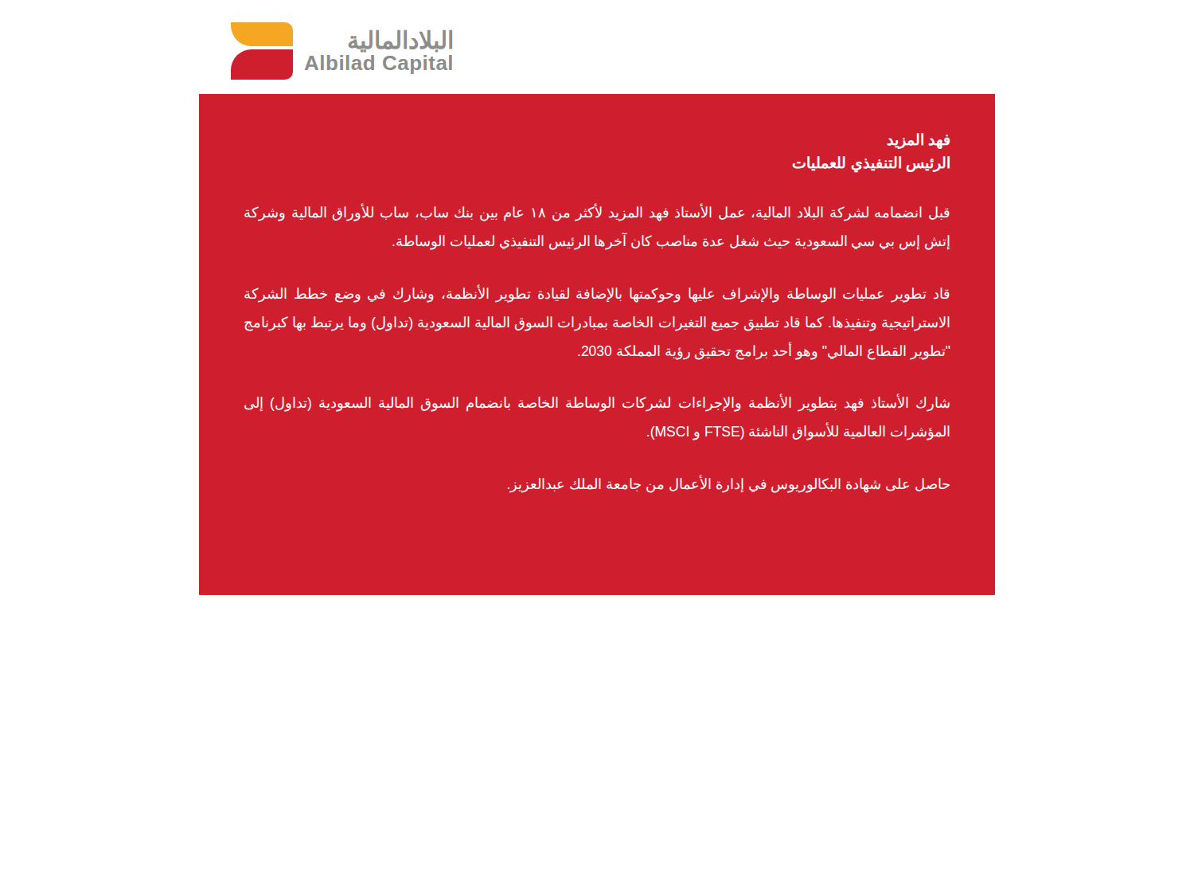البلادالمالية
Albilad Capital
فهد المزيد
الرئيس التنفيذي للعمليات
قبل انضمامه لشركة البلاد المالية، عمل الأستاذ فهد المزيد لأكثر من ١٨ عام بين بنك ساب، ساب للأوراق المالية وشركة إتش إس بي سي السعودية حيث شغل عدة مناصب كان آخرها الرئيس التنفيذي لعمليات الوساطة.
قاد تطوير عمليات الوساطة والإشراف عليها وحوكمتها بالإضافة لقيادة تطوير الأنظمة، وشارك في وضع خطط الشركة الاستراتيجية وتنفيذها. كما قاد تطبيق جميع التغيرات الخاصة بمبادرات السوق المالية السعودية (تداول) وما يرتبط بها كبرنامج "تطوير القطاع المالي" وهو أحد برامج تحقيق رؤية المملكة 2030.
شارك الأستاذ فهد بتطوير الأنظمة والإجراءات لشركات الوساطة الخاصة بانضمام السوق المالية السعودية (تداول) إلى المؤشرات العالمية للأسواق الناشئة (FTSE و MSCI).
حاصل على شهادة البكالوريوس في إدارة الأعمال من جامعة الملك عبدالعزيز.